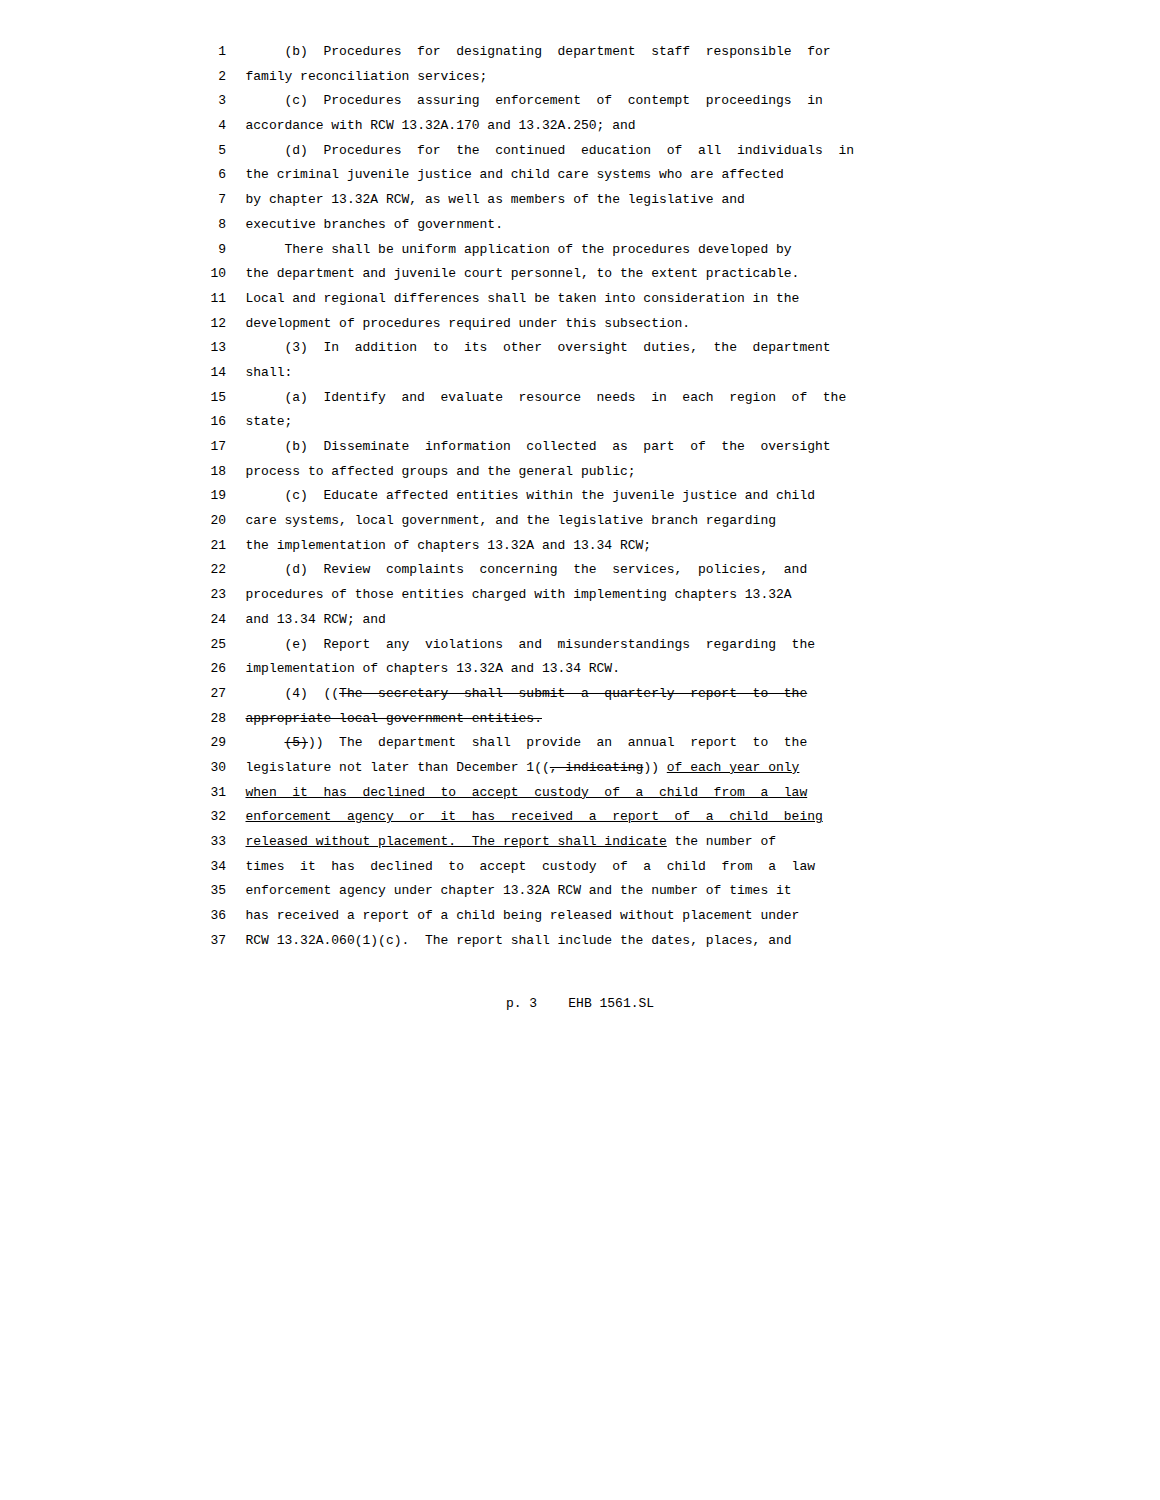(b) Procedures for designating department staff responsible for
family reconciliation services;
(c) Procedures assuring enforcement of contempt proceedings in
accordance with RCW 13.32A.170 and 13.32A.250; and
(d) Procedures for the continued education of all individuals in
the criminal juvenile justice and child care systems who are affected
by chapter 13.32A RCW, as well as members of the legislative and
executive branches of government.
There shall be uniform application of the procedures developed by
the department and juvenile court personnel, to the extent practicable.
Local and regional differences shall be taken into consideration in the
development of procedures required under this subsection.
(3) In addition to its other oversight duties, the department
shall:
(a) Identify and evaluate resource needs in each region of the
state;
(b) Disseminate information collected as part of the oversight
process to affected groups and the general public;
(c) Educate affected entities within the juvenile justice and child
care systems, local government, and the legislative branch regarding
the implementation of chapters 13.32A and 13.34 RCW;
(d) Review complaints concerning the services, policies, and
procedures of those entities charged with implementing chapters 13.32A
and 13.34 RCW; and
(e) Report any violations and misunderstandings regarding the
implementation of chapters 13.32A and 13.34 RCW.
(4) ((The secretary shall submit a quarterly report to the
appropriate local government entities.
(5))) The department shall provide an annual report to the
legislature not later than December 1((, indicating)) of each year only
when it has declined to accept custody of a child from a law
enforcement agency or it has received a report of a child being
released without placement. The report shall indicate the number of
times it has declined to accept custody of a child from a law
enforcement agency under chapter 13.32A RCW and the number of times it
has received a report of a child being released without placement under
RCW 13.32A.060(1)(c). The report shall include the dates, places, and
p. 3 EHB 1561.SL